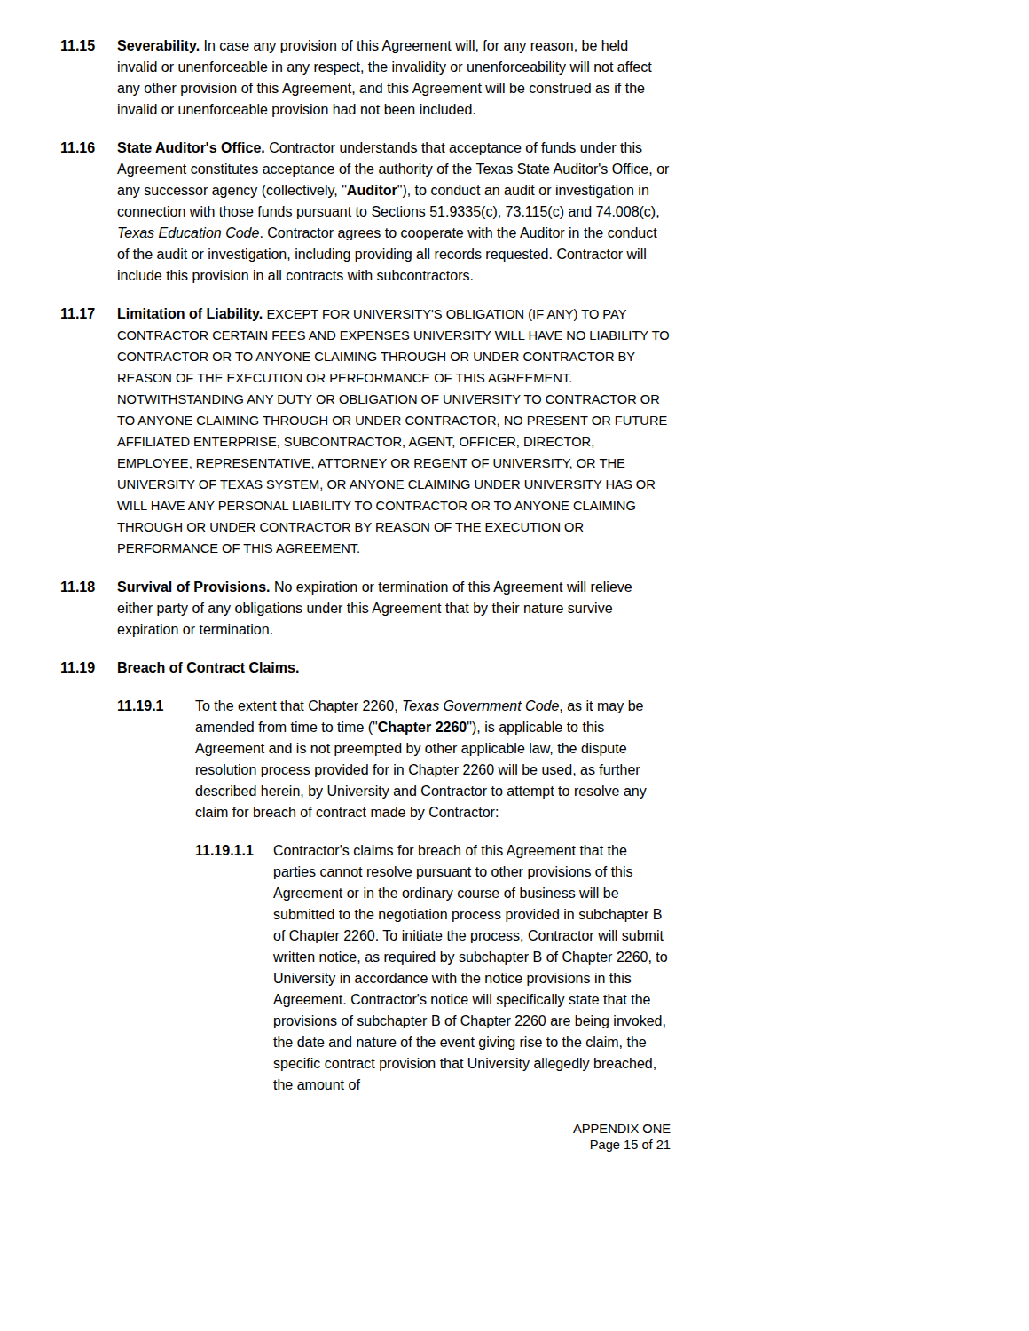11.15
Severability. In case any provision of this Agreement will, for any reason, be held invalid or unenforceable in any respect, the invalidity or unenforceability will not affect any other provision of this Agreement, and this Agreement will be construed as if the invalid or unenforceable provision had not been included.
11.16
State Auditor's Office. Contractor understands that acceptance of funds under this Agreement constitutes acceptance of the authority of the Texas State Auditor's Office, or any successor agency (collectively, "Auditor"), to conduct an audit or investigation in connection with those funds pursuant to Sections 51.9335(c), 73.115(c) and 74.008(c), Texas Education Code. Contractor agrees to cooperate with the Auditor in the conduct of the audit or investigation, including providing all records requested. Contractor will include this provision in all contracts with subcontractors.
11.17
Limitation of Liability. EXCEPT FOR UNIVERSITY'S OBLIGATION (IF ANY) TO PAY CONTRACTOR CERTAIN FEES AND EXPENSES UNIVERSITY WILL HAVE NO LIABILITY TO CONTRACTOR OR TO ANYONE CLAIMING THROUGH OR UNDER CONTRACTOR BY REASON OF THE EXECUTION OR PERFORMANCE OF THIS AGREEMENT. NOTWITHSTANDING ANY DUTY OR OBLIGATION OF UNIVERSITY TO CONTRACTOR OR TO ANYONE CLAIMING THROUGH OR UNDER CONTRACTOR, NO PRESENT OR FUTURE AFFILIATED ENTERPRISE, SUBCONTRACTOR, AGENT, OFFICER, DIRECTOR, EMPLOYEE, REPRESENTATIVE, ATTORNEY OR REGENT OF UNIVERSITY, OR THE UNIVERSITY OF TEXAS SYSTEM, OR ANYONE CLAIMING UNDER UNIVERSITY HAS OR WILL HAVE ANY PERSONAL LIABILITY TO CONTRACTOR OR TO ANYONE CLAIMING THROUGH OR UNDER CONTRACTOR BY REASON OF THE EXECUTION OR PERFORMANCE OF THIS AGREEMENT.
11.18
Survival of Provisions. No expiration or termination of this Agreement will relieve either party of any obligations under this Agreement that by their nature survive expiration or termination.
11.19
Breach of Contract Claims.
11.19.1
To the extent that Chapter 2260, Texas Government Code, as it may be amended from time to time ("Chapter 2260"), is applicable to this Agreement and is not preempted by other applicable law, the dispute resolution process provided for in Chapter 2260 will be used, as further described herein, by University and Contractor to attempt to resolve any claim for breach of contract made by Contractor:
11.19.1.1
Contractor's claims for breach of this Agreement that the parties cannot resolve pursuant to other provisions of this Agreement or in the ordinary course of business will be submitted to the negotiation process provided in subchapter B of Chapter 2260. To initiate the process, Contractor will submit written notice, as required by subchapter B of Chapter 2260, to University in accordance with the notice provisions in this Agreement. Contractor's notice will specifically state that the provisions of subchapter B of Chapter 2260 are being invoked, the date and nature of the event giving rise to the claim, the specific contract provision that University allegedly breached, the amount of
APPENDIX ONE
Page 15 of 21